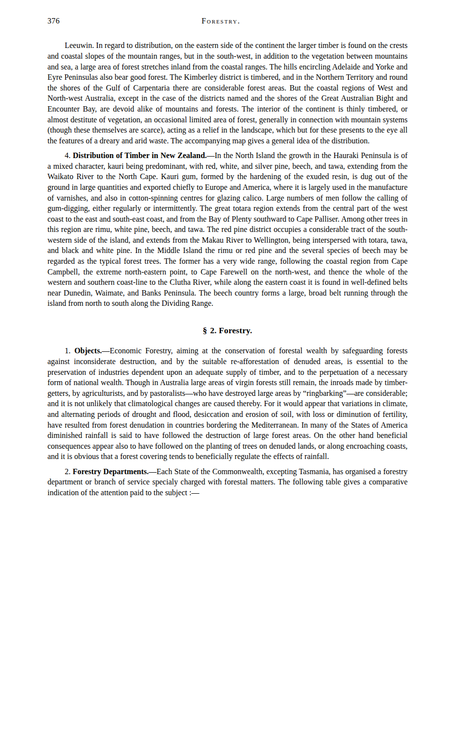376 Forestry.
Leeuwin. In regard to distribution, on the eastern side of the continent the larger timber is found on the crests and coastal slopes of the mountain ranges, but in the south-west, in addition to the vegetation between mountains and sea, a large area of forest stretches inland from the coastal ranges. The hills encircling Adelaide and Yorke and Eyre Peninsulas also bear good forest. The Kimberley district is timbered, and in the Northern Territory and round the shores of the Gulf of Carpentaria there are considerable forest areas. But the coastal regions of West and North-west Australia, except in the case of the districts named and the shores of the Great Australian Bight and Encounter Bay, are devoid alike of mountains and forests. The interior of the continent is thinly timbered, or almost destitute of vegetation, an occasional limited area of forest, generally in connection with mountain systems (though these themselves are scarce), acting as a relief in the landscape, which but for these presents to the eye all the features of a dreary and arid waste. The accompanying map gives a general idea of the distribution.
4. Distribution of Timber in New Zealand.—In the North Island the growth in the Hauraki Peninsula is of a mixed character, kauri being predominant, with red, white, and silver pine, beech, and tawa, extending from the Waikato River to the North Cape. Kauri gum, formed by the hardening of the exuded resin, is dug out of the ground in large quantities and exported chiefly to Europe and America, where it is largely used in the manufacture of varnishes, and also in cotton-spinning centres for glazing calico. Large numbers of men follow the calling of gum-digging, either regularly or intermittently. The great totara region extends from the central part of the west coast to the east and south-east coast, and from the Bay of Plenty southward to Cape Palliser. Among other trees in this region are rimu, white pine, beech, and tawa. The red pine district occupies a considerable tract of the south-western side of the island, and extends from the Makau River to Wellington, being interspersed with totara, tawa, and black and white pine. In the Middle Island the rimu or red pine and the several species of beech may be regarded as the typical forest trees. The former has a very wide range, following the coastal region from Cape Campbell, the extreme north-eastern point, to Cape Farewell on the north-west, and thence the whole of the western and southern coast-line to the Clutha River, while along the eastern coast it is found in well-defined belts near Dunedin, Waimate, and Banks Peninsula. The beech country forms a large, broad belt running through the island from north to south along the Dividing Range.
§2. Forestry.
1. Objects.—Economic Forestry, aiming at the conservation of forestal wealth by safeguarding forests against inconsiderate destruction, and by the suitable re-afforestation of denuded areas, is essential to the preservation of industries dependent upon an adequate supply of timber, and to the perpetuation of a necessary form of national wealth. Though in Australia large areas of virgin forests still remain, the inroads made by timber-getters, by agriculturists, and by pastoralists—who have destroyed large areas by “ringbarking”—are considerable; and it is not unlikely that climatological changes are caused thereby. For it would appear that variations in climate, and alternating periods of drought and flood, desiccation and erosion of soil, with loss or diminution of fertility, have resulted from forest denudation in countries bordering the Mediterranean. In many of the States of America diminished rainfall is said to have followed the destruction of large forest areas. On the other hand beneficial consequences appear also to have followed on the planting of trees on denuded lands, or along encroaching coasts, and it is obvious that a forest covering tends to beneficially regulate the effects of rainfall.
2. Forestry Departments.—Each State of the Commonwealth, excepting Tasmania, has organised a forestry department or branch of service specialy charged with forestal matters. The following table gives a comparative indication of the attention paid to the subject :—